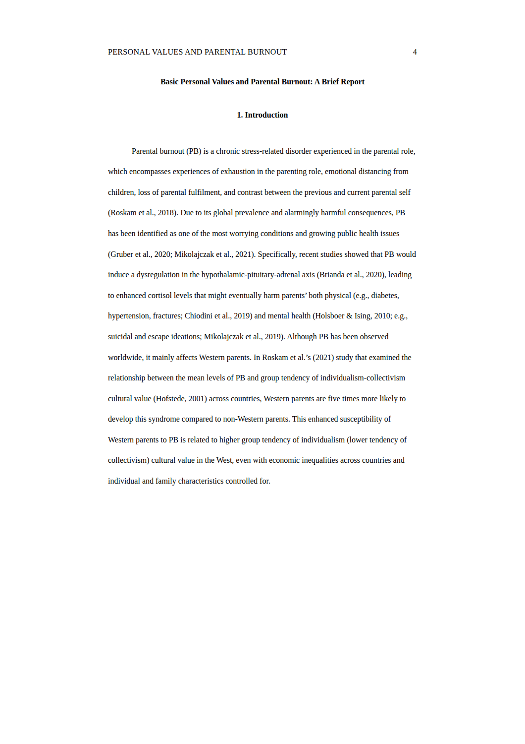Personal Values and Parental Burnout 4
Basic Personal Values and Parental Burnout: A Brief Report
1. Introduction
Parental burnout (PB) is a chronic stress-related disorder experienced in the parental role, which encompasses experiences of exhaustion in the parenting role, emotional distancing from children, loss of parental fulfilment, and contrast between the previous and current parental self (Roskam et al., 2018). Due to its global prevalence and alarmingly harmful consequences, PB has been identified as one of the most worrying conditions and growing public health issues (Gruber et al., 2020; Mikolajczak et al., 2021). Specifically, recent studies showed that PB would induce a dysregulation in the hypothalamic-pituitary-adrenal axis (Brianda et al., 2020), leading to enhanced cortisol levels that might eventually harm parents’ both physical (e.g., diabetes, hypertension, fractures; Chiodini et al., 2019) and mental health (Holsboer & Ising, 2010; e.g., suicidal and escape ideations; Mikolajczak et al., 2019). Although PB has been observed worldwide, it mainly affects Western parents. In Roskam et al.’s (2021) study that examined the relationship between the mean levels of PB and group tendency of individualism-collectivism cultural value (Hofstede, 2001) across countries, Western parents are five times more likely to develop this syndrome compared to non-Western parents. This enhanced susceptibility of Western parents to PB is related to higher group tendency of individualism (lower tendency of collectivism) cultural value in the West, even with economic inequalities across countries and individual and family characteristics controlled for.